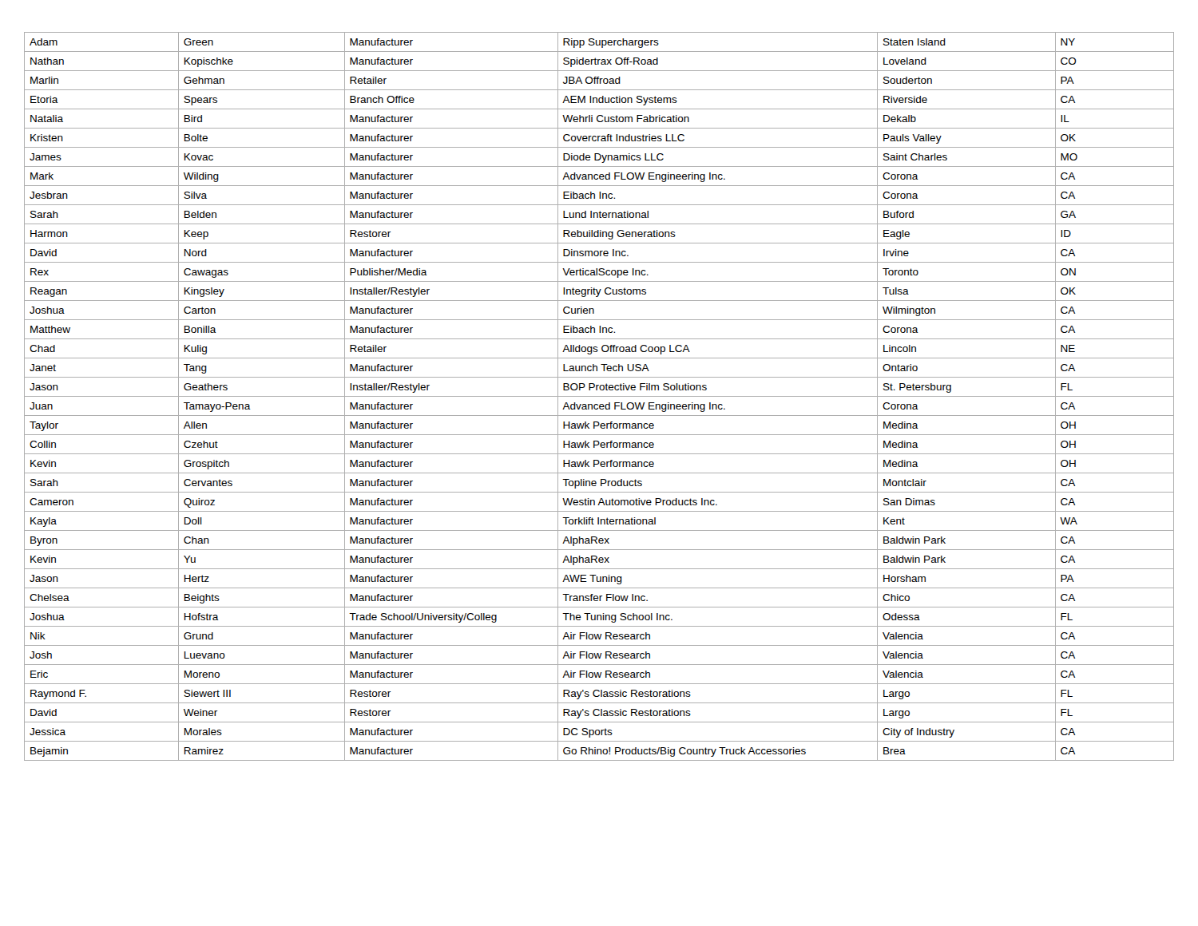| Adam | Green | Manufacturer | Ripp Superchargers | Staten Island | NY |
| Nathan | Kopischke | Manufacturer | Spidertrax Off-Road | Loveland | CO |
| Marlin | Gehman | Retailer | JBA Offroad | Souderton | PA |
| Etoria | Spears | Branch Office | AEM Induction Systems | Riverside | CA |
| Natalia | Bird | Manufacturer | Wehrli Custom Fabrication | Dekalb | IL |
| Kristen | Bolte | Manufacturer | Covercraft Industries LLC | Pauls Valley | OK |
| James | Kovac | Manufacturer | Diode Dynamics LLC | Saint Charles | MO |
| Mark | Wilding | Manufacturer | Advanced FLOW Engineering Inc. | Corona | CA |
| Jesbran | Silva | Manufacturer | Eibach Inc. | Corona | CA |
| Sarah | Belden | Manufacturer | Lund International | Buford | GA |
| Harmon | Keep | Restorer | Rebuilding Generations | Eagle | ID |
| David | Nord | Manufacturer | Dinsmore Inc. | Irvine | CA |
| Rex | Cawagas | Publisher/Media | VerticalScope Inc. | Toronto | ON |
| Reagan | Kingsley | Installer/Restyler | Integrity Customs | Tulsa | OK |
| Joshua | Carton | Manufacturer | Curien | Wilmington | CA |
| Matthew | Bonilla | Manufacturer | Eibach Inc. | Corona | CA |
| Chad | Kulig | Retailer | Alldogs Offroad Coop LCA | Lincoln | NE |
| Janet | Tang | Manufacturer | Launch Tech USA | Ontario | CA |
| Jason | Geathers | Installer/Restyler | BOP Protective Film Solutions | St. Petersburg | FL |
| Juan | Tamayo-Pena | Manufacturer | Advanced FLOW Engineering Inc. | Corona | CA |
| Taylor | Allen | Manufacturer | Hawk Performance | Medina | OH |
| Collin | Czehut | Manufacturer | Hawk Performance | Medina | OH |
| Kevin | Grospitch | Manufacturer | Hawk Performance | Medina | OH |
| Sarah | Cervantes | Manufacturer | Topline Products | Montclair | CA |
| Cameron | Quiroz | Manufacturer | Westin Automotive Products Inc. | San Dimas | CA |
| Kayla | Doll | Manufacturer | Torklift International | Kent | WA |
| Byron | Chan | Manufacturer | AlphaRex | Baldwin Park | CA |
| Kevin | Yu | Manufacturer | AlphaRex | Baldwin Park | CA |
| Jason | Hertz | Manufacturer | AWE Tuning | Horsham | PA |
| Chelsea | Beights | Manufacturer | Transfer Flow Inc. | Chico | CA |
| Joshua | Hofstra | Trade School/University/Colleg | The Tuning School Inc. | Odessa | FL |
| Nik | Grund | Manufacturer | Air Flow Research | Valencia | CA |
| Josh | Luevano | Manufacturer | Air Flow Research | Valencia | CA |
| Eric | Moreno | Manufacturer | Air Flow Research | Valencia | CA |
| Raymond F. | Siewert III | Restorer | Ray's Classic Restorations | Largo | FL |
| David | Weiner | Restorer | Ray's Classic Restorations | Largo | FL |
| Jessica | Morales | Manufacturer | DC Sports | City of Industry | CA |
| Bejamin | Ramirez | Manufacturer | Go Rhino! Products/Big Country Truck Accessories | Brea | CA |